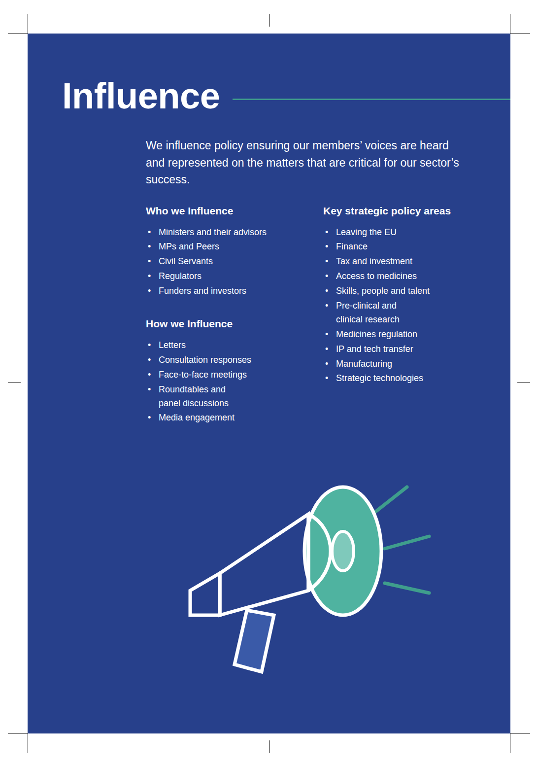Influence
We influence policy ensuring our members’ voices are heard and represented on the matters that are critical for our sector’s success.
Who we Influence
Ministers and their advisors
MPs and Peers
Civil Servants
Regulators
Funders and investors
How we Influence
Letters
Consultation responses
Face-to-face meetings
Roundtables andpanel discussions
Media engagement
Key strategic policy areas
Leaving the EU
Finance
Tax and investment
Access to medicines
Skills, people and talent
Pre-clinical andclinical research
Medicines regulation
IP and tech transfer
Manufacturing
Strategic technologies